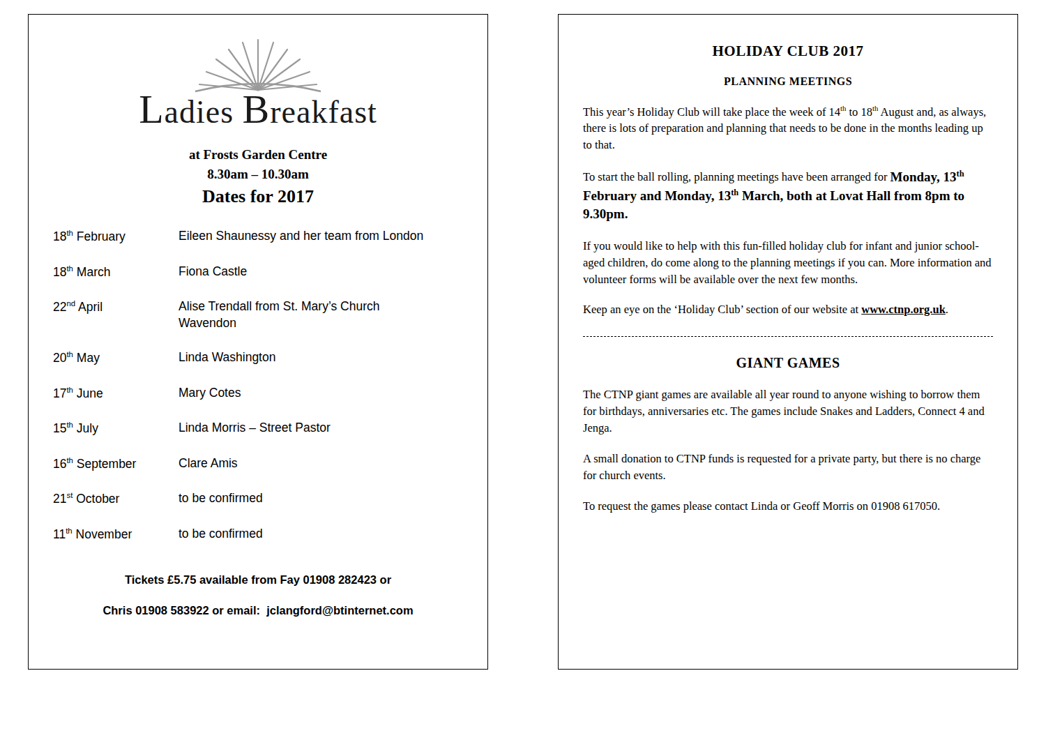Ladies Breakfast
at Frosts Garden Centre
8.30am – 10.30am
Dates for 2017
| 18 th February | Eileen Shaunessy and her team from London |
| 18 th March | Fiona Castle |
| 22 nd April | Alise Trendall from St. Mary’s Church Wavendon |
| 20 th May | Linda Washington |
| 17 th June | Mary Cotes |
| 15 th July | Linda Morris – Street Pastor |
| 16 th September | Clare Amis |
| 21 st October | to be confirmed |
| 11 th November | to be confirmed |
Tickets £5.75 available from Fay 01908 282423 or
Chris 01908 583922 or email: jclangford@btinternet.com
HOLIDAY CLUB 2017
PLANNING MEETINGS
This year’s Holiday Club will take place the week of 14th to 18th August and, as always, there is lots of preparation and planning that needs to be done in the months leading up to that.
To start the ball rolling, planning meetings have been arranged for Monday, 13th February and Monday, 13th March, both at Lovat Hall from 8pm to 9.30pm.
If you would like to help with this fun-filled holiday club for infant and junior school-aged children, do come along to the planning meetings if you can. More information and volunteer forms will be available over the next few months.
Keep an eye on the ‘Holiday Club’ section of our website at www.ctnp.org.uk.
GIANT GAMES
The CTNP giant games are available all year round to anyone wishing to borrow them for birthdays, anniversaries etc. The games include Snakes and Ladders, Connect 4 and Jenga.
A small donation to CTNP funds is requested for a private party, but there is no charge for church events.
To request the games please contact Linda or Geoff Morris on 01908 617050.